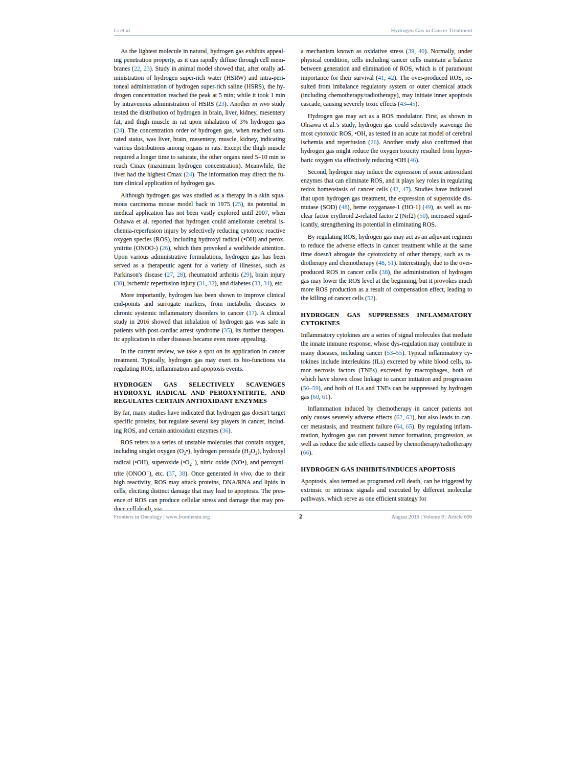Li et al. Hydrogen Gas in Cancer Treatment
As the lightest molecule in natural, hydrogen gas exhibits appealing penetration property, as it can rapidly diffuse through cell membranes (22, 23). Study in animal model showed that, after orally administration of hydrogen super-rich water (HSRW) and intra-peritoneal administration of hydrogen super-rich saline (HSRS), the hydrogen concentration reached the peak at 5 min; while it took 1 min by intravenous administration of HSRS (23). Another in vivo study tested the distribution of hydrogen in brain, liver, kidney, mesentery fat, and thigh muscle in rat upon inhalation of 3% hydrogen gas (24). The concentration order of hydrogen gas, when reached saturated status, was liver, brain, mesentery, muscle, kidney, indicating various distributions among organs in rats. Except the thigh muscle required a longer time to saturate, the other organs need 5–10 min to reach Cmax (maximum hydrogen concentration). Meanwhile, the liver had the highest Cmax (24). The information may direct the future clinical application of hydrogen gas.
Although hydrogen gas was studied as a therapy in a skin squamous carcinoma mouse model back in 1975 (25), its potential in medical application has not been vastly explored until 2007, when Oshawa et al. reported that hydrogen could ameliorate cerebral ischemia-reperfusion injury by selectively reducing cytotoxic reactive oxygen species (ROS), including hydroxyl radical (•OH) and peroxynitrite (ONOO-) (26), which then provoked a worldwide attention. Upon various administrative formulations, hydrogen gas has been served as a therapeutic agent for a variety of illnesses, such as Parkinson's disease (27, 28), rheumatoid arthritis (29), brain injury (30), ischemic reperfusion injury (31, 32), and diabetes (33, 34), etc.
More importantly, hydrogen has been shown to improve clinical end-points and surrogate markers, from metabolic diseases to chronic systemic inflammatory disorders to cancer (17). A clinical study in 2016 showed that inhalation of hydrogen gas was safe in patients with post-cardiac arrest syndrome (35), its further therapeutic application in other diseases became even more appealing.
In the current review, we take a spot on its application in cancer treatment. Typically, hydrogen gas may exert its bio-functions via regulating ROS, inflammation and apoptosis events.
Hydrogen Gas Selectively Scavenges Hydroxyl Radical and Peroxynitrite, and Regulates Certain Antioxidant Enzymes
By far, many studies have indicated that hydrogen gas doesn't target specific proteins, but regulate several key players in cancer, including ROS, and certain antioxidant enzymes (36).
ROS refers to a series of unstable molecules that contain oxygen, including singlet oxygen (O2•), hydrogen peroxide (H2O2), hydroxyl radical (•OH), superoxide (•O2−), nitric oxide (NO•), and peroxynitrite (ONOO−), etc. (37, 38). Once generated in vivo, due to their high reactivity, ROS may attack proteins, DNA/RNA and lipids in cells, eliciting distinct damage that may lead to apoptosis. The presence of ROS can produce cellular stress and damage that may produce cell death, via
a mechanism known as oxidative stress (39, 40). Normally, under physical condition, cells including cancer cells maintain a balance between generation and elimination of ROS, which is of paramount importance for their survival (41, 42). The over-produced ROS, resulted from imbalance regulatory system or outer chemical attack (including chemotherapy/radiotherapy), may initiate inner apoptosis cascade, causing severely toxic effects (43–45).
Hydrogen gas may act as a ROS modulator. First, as shown in Ohsawa et al.'s study, hydrogen gas could selectively scavenge the most cytotoxic ROS, •OH, as tested in an acute rat model of cerebral ischemia and reperfusion (26). Another study also confirmed that hydrogen gas might reduce the oxygen toxicity resulted from hyperbaric oxygen via effectively reducing •OH (46).
Second, hydrogen may induce the expression of some antioxidant enzymes that can eliminate ROS, and it plays key roles in regulating redox homeostasis of cancer cells (42, 47). Studies have indicated that upon hydrogen gas treatment, the expression of superoxide dismutase (SOD) (48), heme oxyganase-1 (HO-1) (49), as well as nuclear factor erythroid 2-related factor 2 (Nrf2) (50), increased significantly, strengthening its potential in eliminating ROS.
By regulating ROS, hydrogen gas may act as an adjuvant regimen to reduce the adverse effects in cancer treatment while at the same time doesn't abrogate the cytotoxicity of other therapy, such as radiotherapy and chemotherapy (48, 51). Interestingly, due to the over-produced ROS in cancer cells (38), the administration of hydrogen gas may lower the ROS level at the beginning, but it provokes much more ROS production as a result of compensation effect, leading to the killing of cancer cells (52).
Hydrogen Gas Suppresses Inflammatory Cytokines
Inflammatory cytokines are a series of signal molecules that mediate the innate immune response, whose dys-regulation may contribute in many diseases, including cancer (53–55). Typical inflammatory cytokines include interleukins (ILs) excreted by white blood cells, tumor necrosis factors (TNFs) excreted by macrophages, both of which have shown close linkage to cancer initiation and progression (56–59), and both of ILs and TNFs can be suppressed by hydrogen gas (60, 61).
Inflammation induced by chemotherapy in cancer patients not only causes severely adverse effects (62, 63), but also leads to cancer metastasis, and treatment failure (64, 65). By regulating inflammation, hydrogen gas can prevent tumor formation, progression, as well as reduce the side effects caused by chemotherapy/radiotherapy (66).
Hydrogen Gas Inhibits/Induces Apoptosis
Apoptosis, also termed as programed cell death, can be triggered by extrinsic or intrinsic signals and executed by different molecular pathways, which serve as one efficient strategy for
Frontiers in Oncology | www.frontiersin.org 2 August 2019 | Volume 9 | Article 696